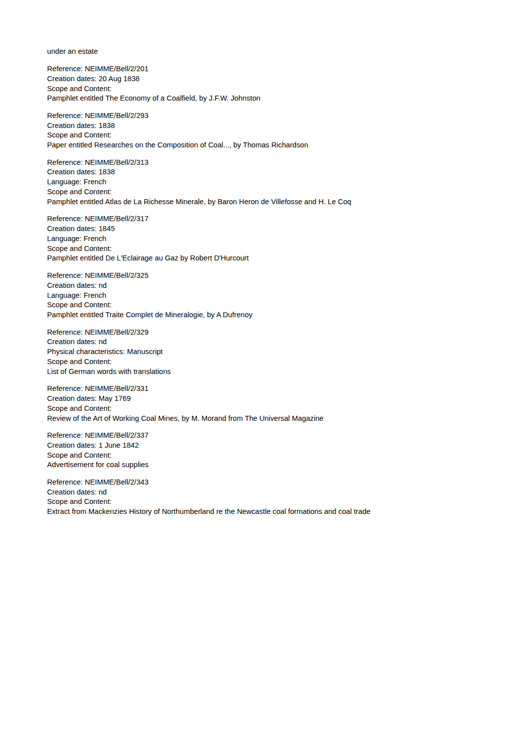under an estate
Reference: NEIMME/Bell/2/201
Creation dates: 20 Aug 1838
Scope and Content:
Pamphlet entitled The Economy of a Coalfield, by J.F.W. Johnston
Reference: NEIMME/Bell/2/293
Creation dates: 1838
Scope and Content:
Paper entitled Researches on the Composition of Coal..., by Thomas Richardson
Reference: NEIMME/Bell/2/313
Creation dates: 1838
Language: French
Scope and Content:
Pamphlet entitled Atlas de La Richesse Minerale, by Baron Heron de Villefosse and H. Le Coq
Reference: NEIMME/Bell/2/317
Creation dates: 1845
Language: French
Scope and Content:
Pamphlet entitled De L'Eclairage au Gaz by Robert D'Hurcourt
Reference: NEIMME/Bell/2/325
Creation dates: nd
Language: French
Scope and Content:
Pamphlet entitled Traite Complet de Mineralogie, by A Dufrenoy
Reference: NEIMME/Bell/2/329
Creation dates: nd
Physical characteristics: Manuscript
Scope and Content:
List of German words with translations
Reference: NEIMME/Bell/2/331
Creation dates: May 1769
Scope and Content:
Review of the Art of Working Coal Mines, by M. Morand from The Universal Magazine
Reference: NEIMME/Bell/2/337
Creation dates: 1 June 1842
Scope and Content:
Advertisement for coal supplies
Reference: NEIMME/Bell/2/343
Creation dates: nd
Scope and Content:
Extract from Mackenzies History of Northumberland re the Newcastle coal formations and coal trade